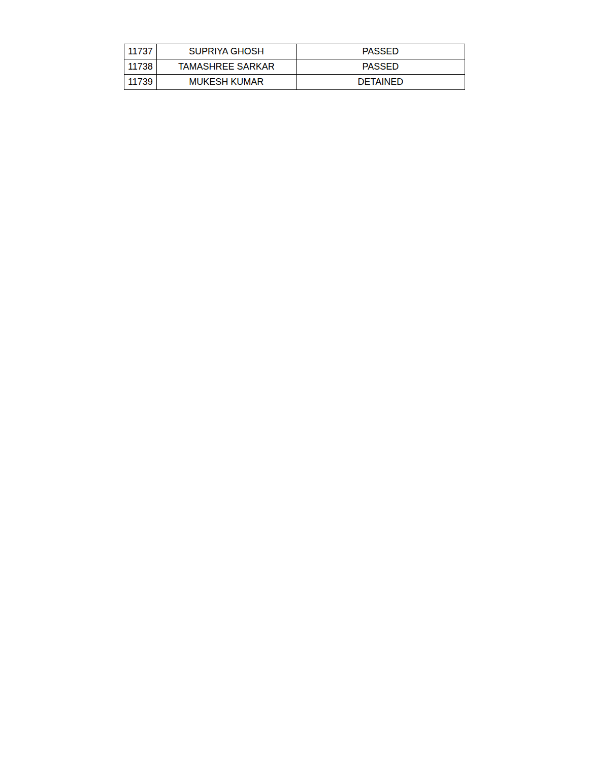| 11737 | SUPRIYA GHOSH | PASSED |
| 11738 | TAMASHREE SARKAR | PASSED |
| 11739 | MUKESH KUMAR | DETAINED |